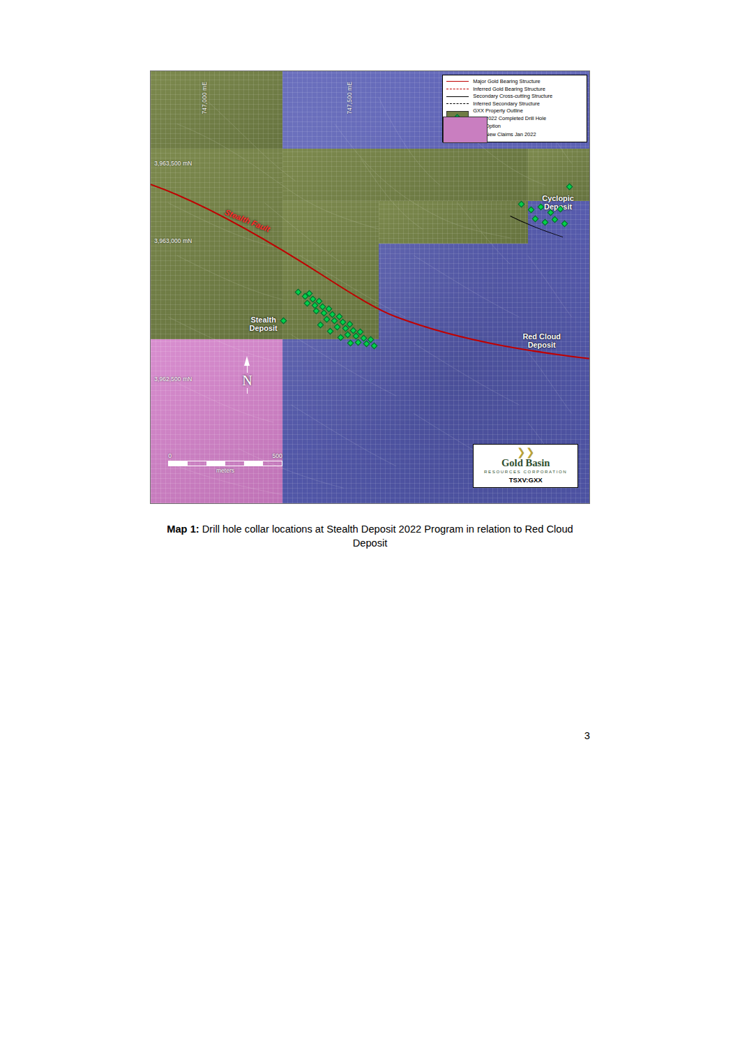| | Major Gold Bearing Structure |
| | Inferred Gold Bearing Structure |
| | Secondary Cross-cutting Structure |
| | Inferred Secondary Structure |
| | GXX Property Outline |
| | GXX 2022 Completed Drill Hole |
| | GXX Option |
| | GXX New Claims Jan 2022 |
747,000 mE
747,500 mE
3,963,500 mN
3,963,000 mN
3,962,500 mN
Stealth Fault
Cyclopic
Deposit
Red Cloud
Deposit
Stealth
Deposit
N
0500
meters
❯❯
Gold Basin
RESOURCES CORPORATION
TSXV:GXX
Map 1: Drill hole collar locations at Stealth Deposit 2022 Program in relation to Red Cloud Deposit
3